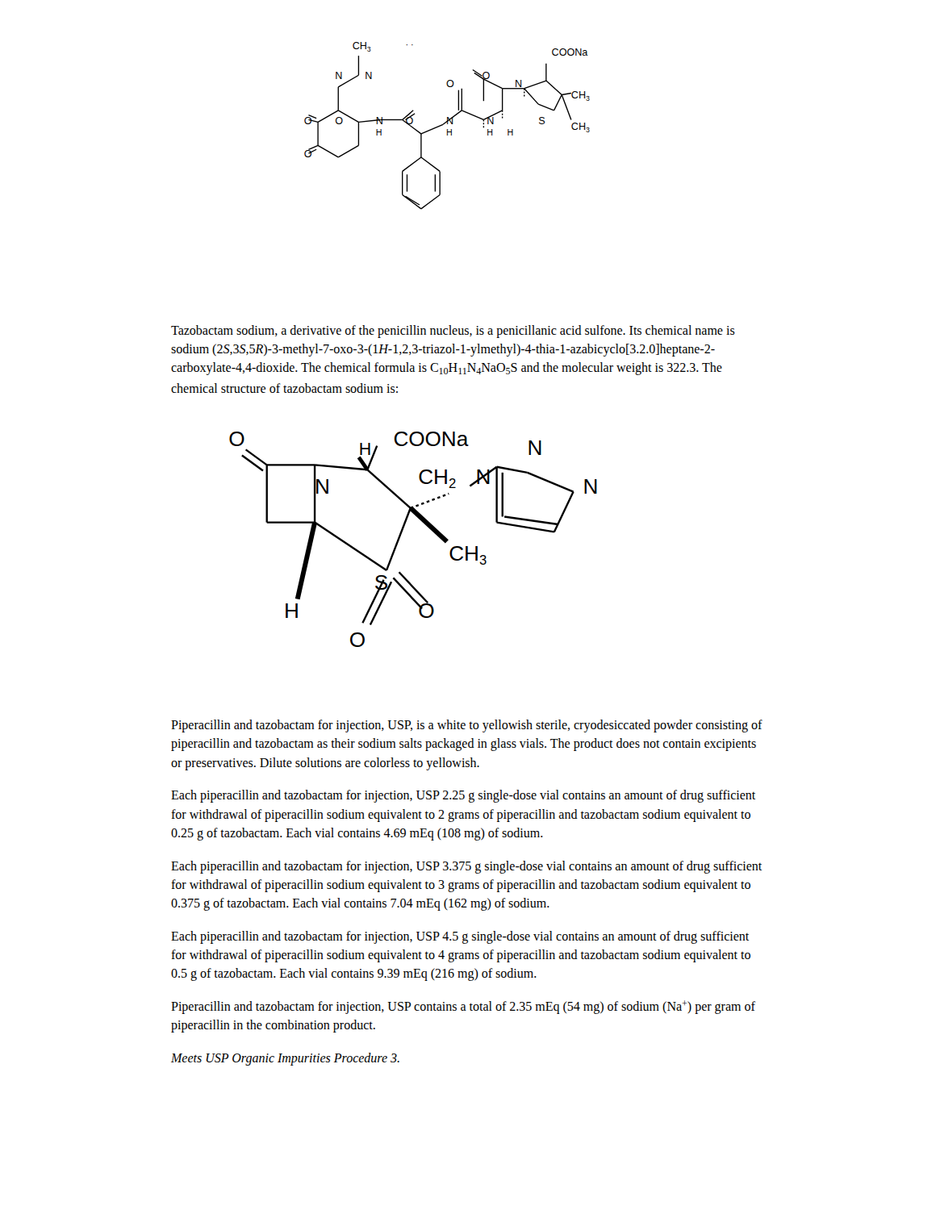CH3 · · COONa CH3 CH3 S N O O N H N H H O N H O N N O O
Tazobactam sodium, a derivative of the penicillin nucleus, is a penicillanic acid sulfone. Its chemical name is sodium (2S,3S,5R)-3-methyl-7-oxo-3-(1H-1,2,3-triazol-1-ylmethyl)-4-thia-1-azabicyclo[3.2.0]heptane-2-carboxylate-4,4-dioxide. The chemical formula is C10H11N4NaO5S and the molecular weight is 322.3. The chemical structure of tazobactam sodium is:
COONa H O N CH2 N N N CH3 S H O O
Piperacillin and tazobactam for injection, USP, is a white to yellowish sterile, cryodesiccated powder consisting of piperacillin and tazobactam as their sodium salts packaged in glass vials. The product does not contain excipients or preservatives. Dilute solutions are colorless to yellowish.
Each piperacillin and tazobactam for injection, USP 2.25 g single-dose vial contains an amount of drug sufficient for withdrawal of piperacillin sodium equivalent to 2 grams of piperacillin and tazobactam sodium equivalent to 0.25 g of tazobactam. Each vial contains 4.69 mEq (108 mg) of sodium.
Each piperacillin and tazobactam for injection, USP 3.375 g single-dose vial contains an amount of drug sufficient for withdrawal of piperacillin sodium equivalent to 3 grams of piperacillin and tazobactam sodium equivalent to 0.375 g of tazobactam. Each vial contains 7.04 mEq (162 mg) of sodium.
Each piperacillin and tazobactam for injection, USP 4.5 g single-dose vial contains an amount of drug sufficient for withdrawal of piperacillin sodium equivalent to 4 grams of piperacillin and tazobactam sodium equivalent to 0.5 g of tazobactam. Each vial contains 9.39 mEq (216 mg) of sodium.
Piperacillin and tazobactam for injection, USP contains a total of 2.35 mEq (54 mg) of sodium (Na+) per gram of piperacillin in the combination product.
Meets USP Organic Impurities Procedure 3.